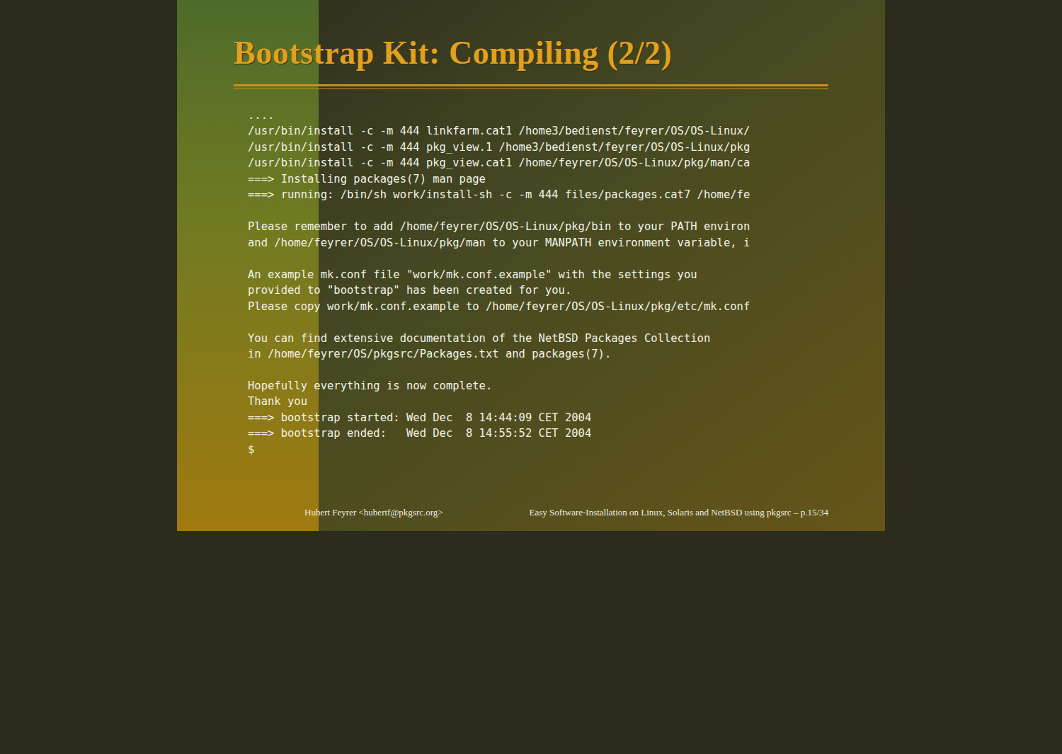Bootstrap Kit: Compiling (2/2)
....
/usr/bin/install -c -m 444 linkfarm.cat1 /home3/bedienst/feyrer/OS/OS-Linux/
/usr/bin/install -c -m 444 pkg_view.1 /home3/bedienst/feyrer/OS/OS-Linux/pkg
/usr/bin/install -c -m 444 pkg_view.cat1 /home/feyrer/OS/OS-Linux/pkg/man/ca
===> Installing packages(7) man page
===> running: /bin/sh work/install-sh -c -m 444 files/packages.cat7 /home/fe

Please remember to add /home/feyrer/OS/OS-Linux/pkg/bin to your PATH environ
and /home/feyrer/OS/OS-Linux/pkg/man to your MANPATH environment variable, i

An example mk.conf file "work/mk.conf.example" with the settings you
provided to "bootstrap" has been created for you.
Please copy work/mk.conf.example to /home/feyrer/OS/OS-Linux/pkg/etc/mk.conf

You can find extensive documentation of the NetBSD Packages Collection
in /home/feyrer/OS/pkgsrc/Packages.txt and packages(7).

Hopefully everything is now complete.
Thank you
===> bootstrap started: Wed Dec  8 14:44:09 CET 2004
===> bootstrap ended:   Wed Dec  8 14:55:52 CET 2004
$
Hubert Feyrer <hubertf@pkgsrc.org>
Easy Software-Installation on Linux, Solaris and NetBSD using pkgsrc – p.15/34